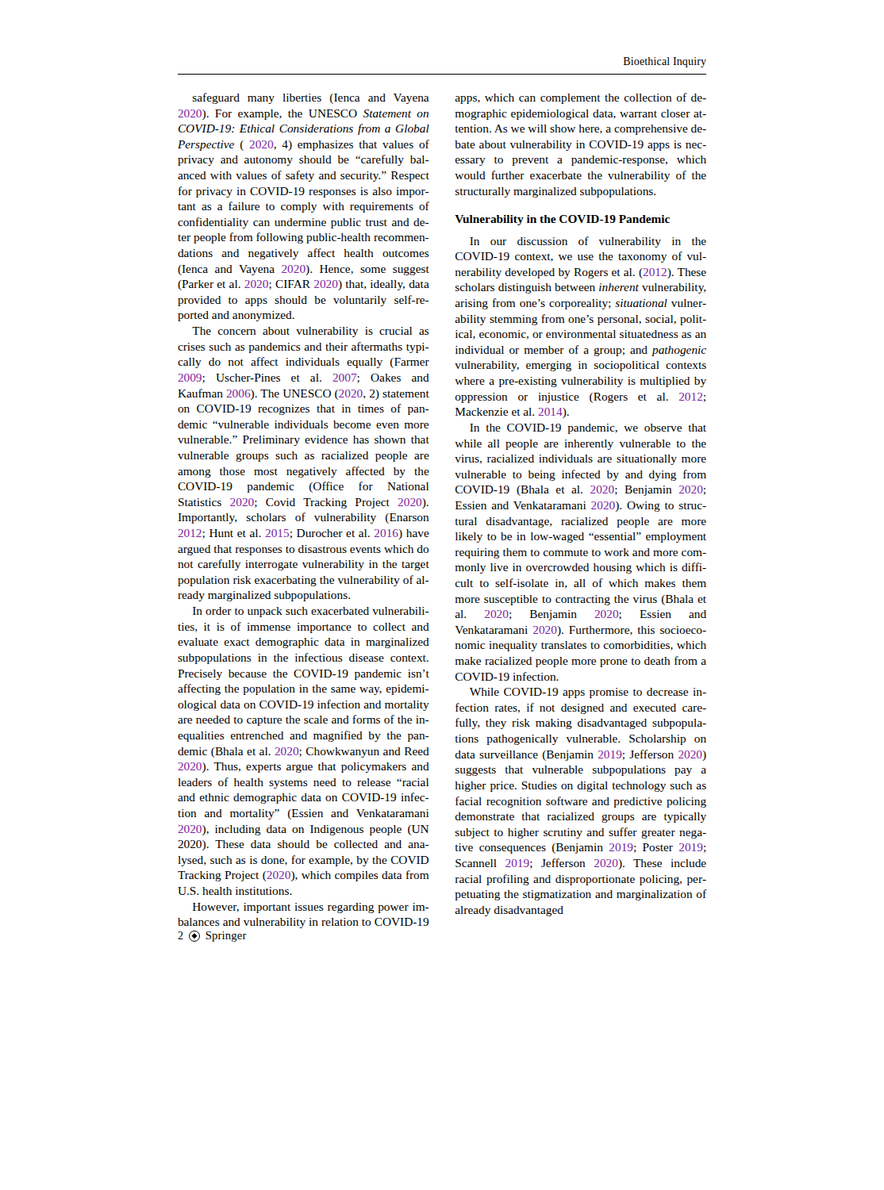Bioethical Inquiry
safeguard many liberties (Ienca and Vayena 2020). For example, the UNESCO Statement on COVID-19: Ethical Considerations from a Global Perspective ( 2020, 4) emphasizes that values of privacy and autonomy should be “carefully balanced with values of safety and security.” Respect for privacy in COVID-19 responses is also important as a failure to comply with requirements of confidentiality can undermine public trust and deter people from following public-health recommendations and negatively affect health outcomes (Ienca and Vayena 2020). Hence, some suggest (Parker et al. 2020; CIFAR 2020) that, ideally, data provided to apps should be voluntarily self-reported and anonymized.
The concern about vulnerability is crucial as crises such as pandemics and their aftermaths typically do not affect individuals equally (Farmer 2009; Uscher-Pines et al. 2007; Oakes and Kaufman 2006). The UNESCO (2020, 2) statement on COVID-19 recognizes that in times of pandemic “vulnerable individuals become even more vulnerable.” Preliminary evidence has shown that vulnerable groups such as racialized people are among those most negatively affected by the COVID-19 pandemic (Office for National Statistics 2020; Covid Tracking Project 2020). Importantly, scholars of vulnerability (Enarson 2012; Hunt et al. 2015; Durocher et al. 2016) have argued that responses to disastrous events which do not carefully interrogate vulnerability in the target population risk exacerbating the vulnerability of already marginalized subpopulations.
In order to unpack such exacerbated vulnerabilities, it is of immense importance to collect and evaluate exact demographic data in marginalized subpopulations in the infectious disease context. Precisely because the COVID-19 pandemic isn’t affecting the population in the same way, epidemiological data on COVID-19 infection and mortality are needed to capture the scale and forms of the inequalities entrenched and magnified by the pandemic (Bhala et al. 2020; Chowkwanyun and Reed 2020). Thus, experts argue that policymakers and leaders of health systems need to release “racial and ethnic demographic data on COVID-19 infection and mortality” (Essien and Venkataramani 2020), including data on Indigenous people (UN 2020). These data should be collected and analysed, such as is done, for example, by the COVID Tracking Project (2020), which compiles data from U.S. health institutions.
However, important issues regarding power imbalances and vulnerability in relation to COVID-19 apps, which can complement the collection of demographic epidemiological data, warrant closer attention. As we will show here, a comprehensive debate about vulnerability in COVID-19 apps is necessary to prevent a pandemic-response, which would further exacerbate the vulnerability of the structurally marginalized subpopulations.
Vulnerability in the COVID-19 Pandemic
In our discussion of vulnerability in the COVID-19 context, we use the taxonomy of vulnerability developed by Rogers et al. (2012). These scholars distinguish between inherent vulnerability, arising from one’s corporeality; situational vulnerability stemming from one’s personal, social, political, economic, or environmental situatedness as an individual or member of a group; and pathogenic vulnerability, emerging in sociopolitical contexts where a pre-existing vulnerability is multiplied by oppression or injustice (Rogers et al. 2012; Mackenzie et al. 2014).
In the COVID-19 pandemic, we observe that while all people are inherently vulnerable to the virus, racialized individuals are situationally more vulnerable to being infected by and dying from COVID-19 (Bhala et al. 2020; Benjamin 2020; Essien and Venkataramani 2020). Owing to structural disadvantage, racialized people are more likely to be in low-waged “essential” employment requiring them to commute to work and more commonly live in overcrowded housing which is difficult to self-isolate in, all of which makes them more susceptible to contracting the virus (Bhala et al. 2020; Benjamin 2020; Essien and Venkataramani 2020). Furthermore, this socioeconomic inequality translates to comorbidities, which make racialized people more prone to death from a COVID-19 infection.
While COVID-19 apps promise to decrease infection rates, if not designed and executed carefully, they risk making disadvantaged subpopulations pathogenically vulnerable. Scholarship on data surveillance (Benjamin 2019; Jefferson 2020) suggests that vulnerable subpopulations pay a higher price. Studies on digital technology such as facial recognition software and predictive policing demonstrate that racialized groups are typically subject to higher scrutiny and suffer greater negative consequences (Benjamin 2019; Poster 2019; Scannell 2019; Jefferson 2020). These include racial profiling and disproportionate policing, perpetuating the stigmatization and marginalization of already disadvantaged
2 Springer